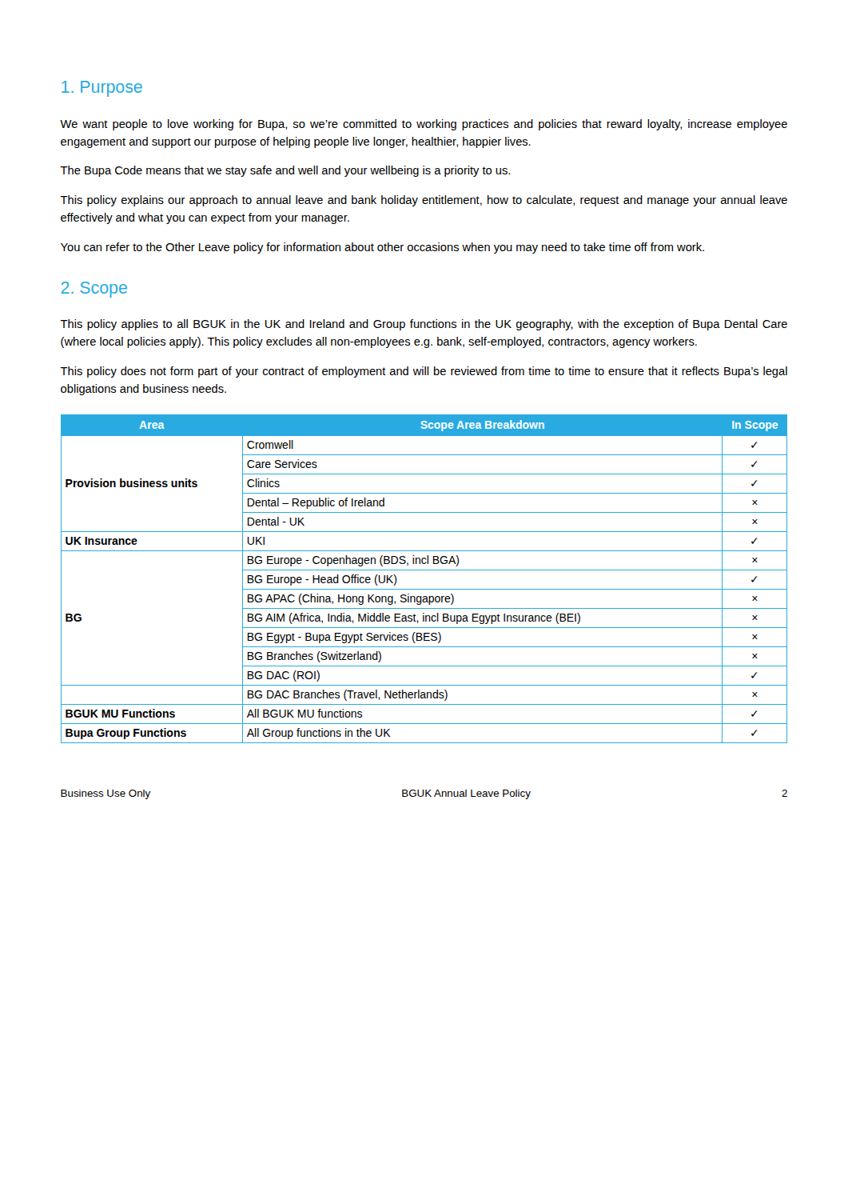1. Purpose
We want people to love working for Bupa, so we’re committed to working practices and policies that reward loyalty, increase employee engagement and support our purpose of helping people live longer, healthier, happier lives.
The Bupa Code means that we stay safe and well and your wellbeing is a priority to us.
This policy explains our approach to annual leave and bank holiday entitlement, how to calculate, request and manage your annual leave effectively and what you can expect from your manager.
You can refer to the Other Leave policy for information about other occasions when you may need to take time off from work.
2. Scope
This policy applies to all BGUK in the UK and Ireland and Group functions in the UK geography, with the exception of Bupa Dental Care (where local policies apply). This policy excludes all non-employees e.g. bank, self-employed, contractors, agency workers.
This policy does not form part of your contract of employment and will be reviewed from time to time to ensure that it reflects Bupa’s legal obligations and business needs.
| Area | Scope Area Breakdown | In Scope |
| --- | --- | --- |
| Provision business units | Cromwell | ✓ |
| Care Services | ✓ |
| Clinics | ✓ |
| Dental – Republic of Ireland | × |
| Dental - UK | × |
| UK Insurance | UKI | ✓ |
| BG | BG Europe - Copenhagen (BDS, incl BGA) | × |
| BG Europe - Head Office (UK) | ✓ |
| BG APAC (China, Hong Kong, Singapore) | × |
| BG AIM (Africa, India, Middle East, incl Bupa Egypt Insurance (BEI) | × |
| BG Egypt - Bupa Egypt Services (BES) | × |
| BG Branches (Switzerland) | × |
| BG DAC (ROI) | ✓ |
| | BG DAC Branches (Travel, Netherlands) | × |
| BGUK MU Functions | All BGUK MU functions | ✓ |
| Bupa Group Functions | All Group functions in the UK | ✓ |
Business Use Only BGUK Annual Leave Policy 2